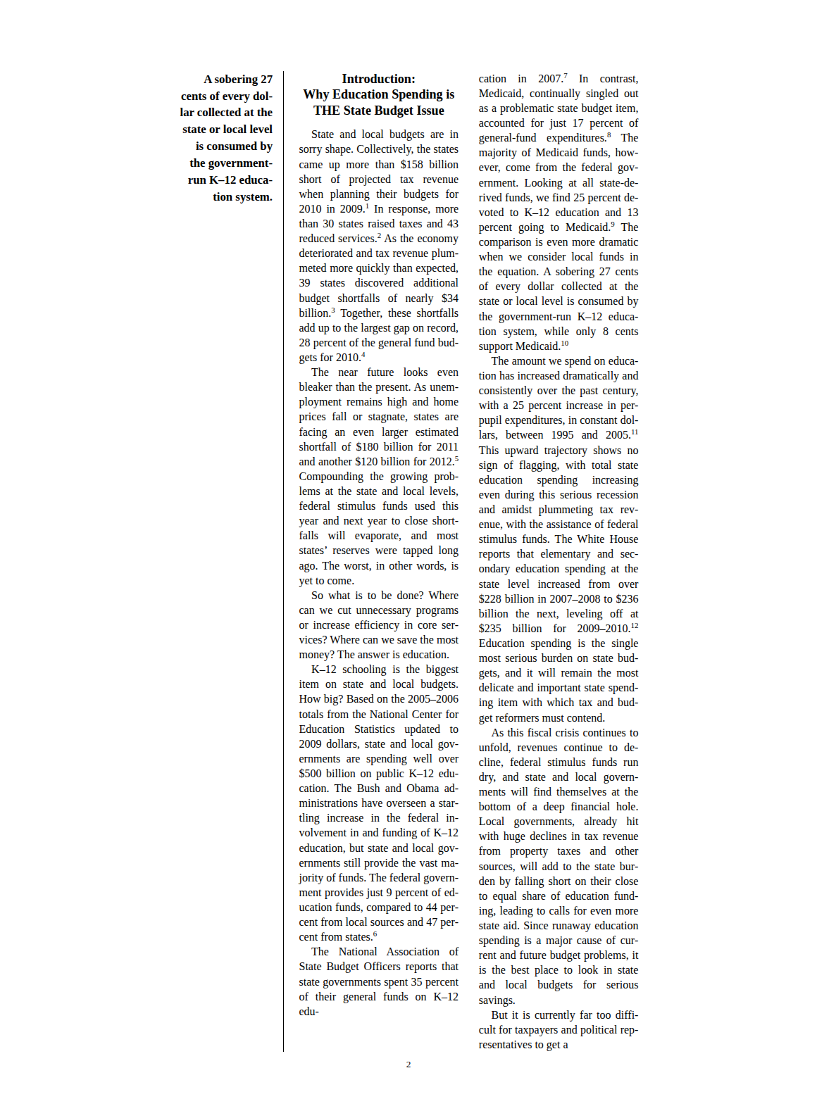A sobering 27 cents of every dollar collected at the state or local level is consumed by the government-run K–12 education system.
Introduction:
Why Education Spending is
THE State Budget Issue
State and local budgets are in sorry shape. Collectively, the states came up more than $158 billion short of projected tax revenue when planning their budgets for 2010 in 2009.1 In response, more than 30 states raised taxes and 43 reduced services.2 As the economy deteriorated and tax revenue plummeted more quickly than expected, 39 states discovered additional budget shortfalls of nearly $34 billion.3 Together, these shortfalls add up to the largest gap on record, 28 percent of the general fund budgets for 2010.4
The near future looks even bleaker than the present. As unemployment remains high and home prices fall or stagnate, states are facing an even larger estimated shortfall of $180 billion for 2011 and another $120 billion for 2012.5 Compounding the growing problems at the state and local levels, federal stimulus funds used this year and next year to close shortfalls will evaporate, and most states’ reserves were tapped long ago. The worst, in other words, is yet to come.
So what is to be done? Where can we cut unnecessary programs or increase efficiency in core services? Where can we save the most money? The answer is education.
K–12 schooling is the biggest item on state and local budgets. How big? Based on the 2005–2006 totals from the National Center for Education Statistics updated to 2009 dollars, state and local governments are spending well over $500 billion on public K–12 education. The Bush and Obama administrations have overseen a startling increase in the federal involvement in and funding of K–12 education, but state and local governments still provide the vast majority of funds. The federal government provides just 9 percent of education funds, compared to 44 percent from local sources and 47 percent from states.6
The National Association of State Budget Officers reports that state governments spent 35 percent of their general funds on K–12 edu-
cation in 2007.7 In contrast, Medicaid, continually singled out as a problematic state budget item, accounted for just 17 percent of general-fund expenditures.8 The majority of Medicaid funds, however, come from the federal government. Looking at all state-derived funds, we find 25 percent devoted to K–12 education and 13 percent going to Medicaid.9 The comparison is even more dramatic when we consider local funds in the equation. A sobering 27 cents of every dollar collected at the state or local level is consumed by the government-run K–12 education system, while only 8 cents support Medicaid.10
The amount we spend on education has increased dramatically and consistently over the past century, with a 25 percent increase in per-pupil expenditures, in constant dollars, between 1995 and 2005.11 This upward trajectory shows no sign of flagging, with total state education spending increasing even during this serious recession and amidst plummeting tax revenue, with the assistance of federal stimulus funds. The White House reports that elementary and secondary education spending at the state level increased from over $228 billion in 2007–2008 to $236 billion the next, leveling off at $235 billion for 2009–2010.12 Education spending is the single most serious burden on state budgets, and it will remain the most delicate and important state spending item with which tax and budget reformers must contend.
As this fiscal crisis continues to unfold, revenues continue to decline, federal stimulus funds run dry, and state and local governments will find themselves at the bottom of a deep financial hole. Local governments, already hit with huge declines in tax revenue from property taxes and other sources, will add to the state burden by falling short on their close to equal share of education funding, leading to calls for even more state aid. Since runaway education spending is a major cause of current and future budget problems, it is the best place to look in state and local budgets for serious savings.
But it is currently far too difficult for taxpayers and political representatives to get a
2